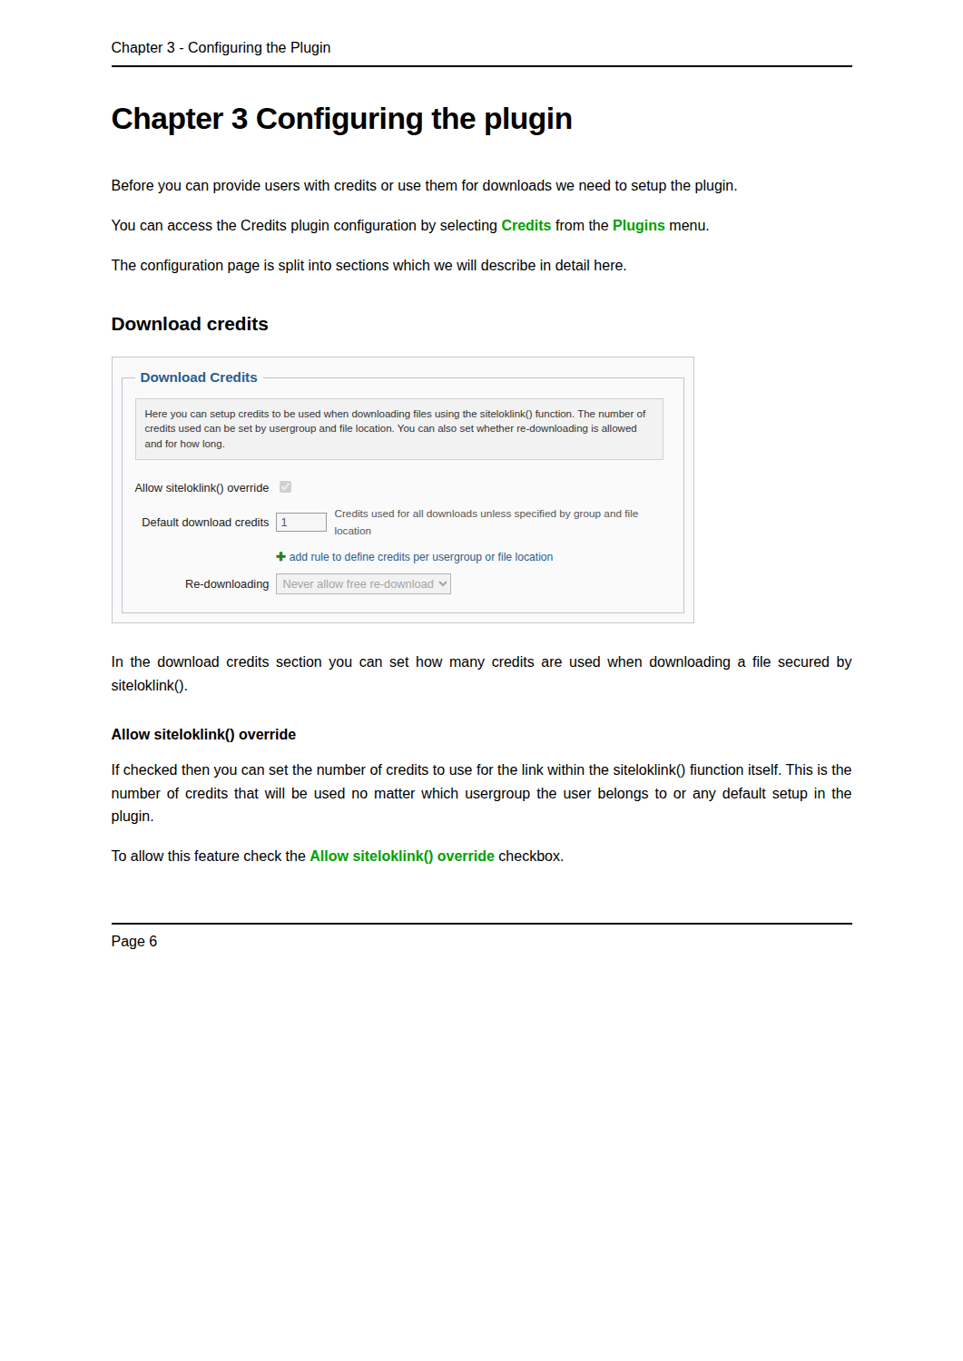Chapter 3 - Configuring the Plugin
Chapter 3 Configuring the plugin
Before you can provide users with credits or use them for downloads we need to setup the plugin.
You can access the Credits plugin configuration by selecting Credits from the Plugins menu.
The configuration page is split into sections which we will describe in detail here.
Download credits
Download Credits
Here you can setup credits to be used when downloading files using the siteloklink() function. The number of credits used can be set by usergroup and file location. You can also set whether re-downloading is allowed and for how long.
| Allow siteloklink() override | | |
| Default download credits | | Credits used for all downloads unless specified by group and file location |
| | ✚ add rule to define credits per usergroup or file location |
| Re-downloading | Never allow free re-download |
In the download credits section you can set how many credits are used when downloading a file secured by siteloklink().
Allow siteloklink() override
If checked then you can set the number of credits to use for the link within the siteloklink() fiunction itself. This is the number of credits that will be used no matter which usergroup the user belongs to or any default setup in the plugin.
To allow this feature check the Allow siteloklink() override checkbox.
Page 6